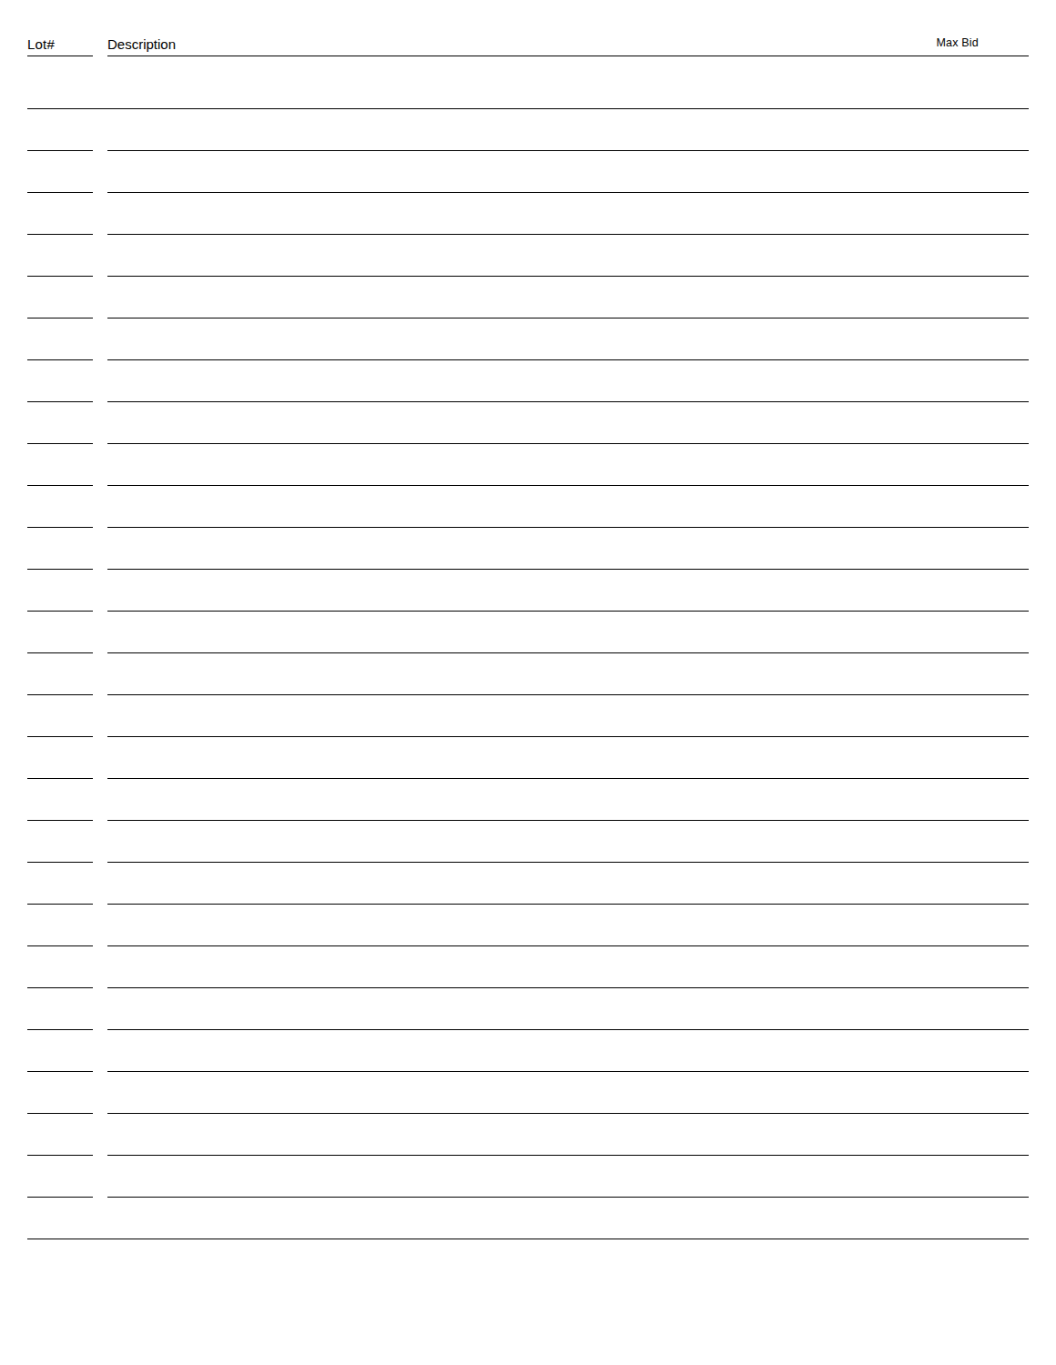| Lot# | | Description Max Bid |
| --- | --- | --- |